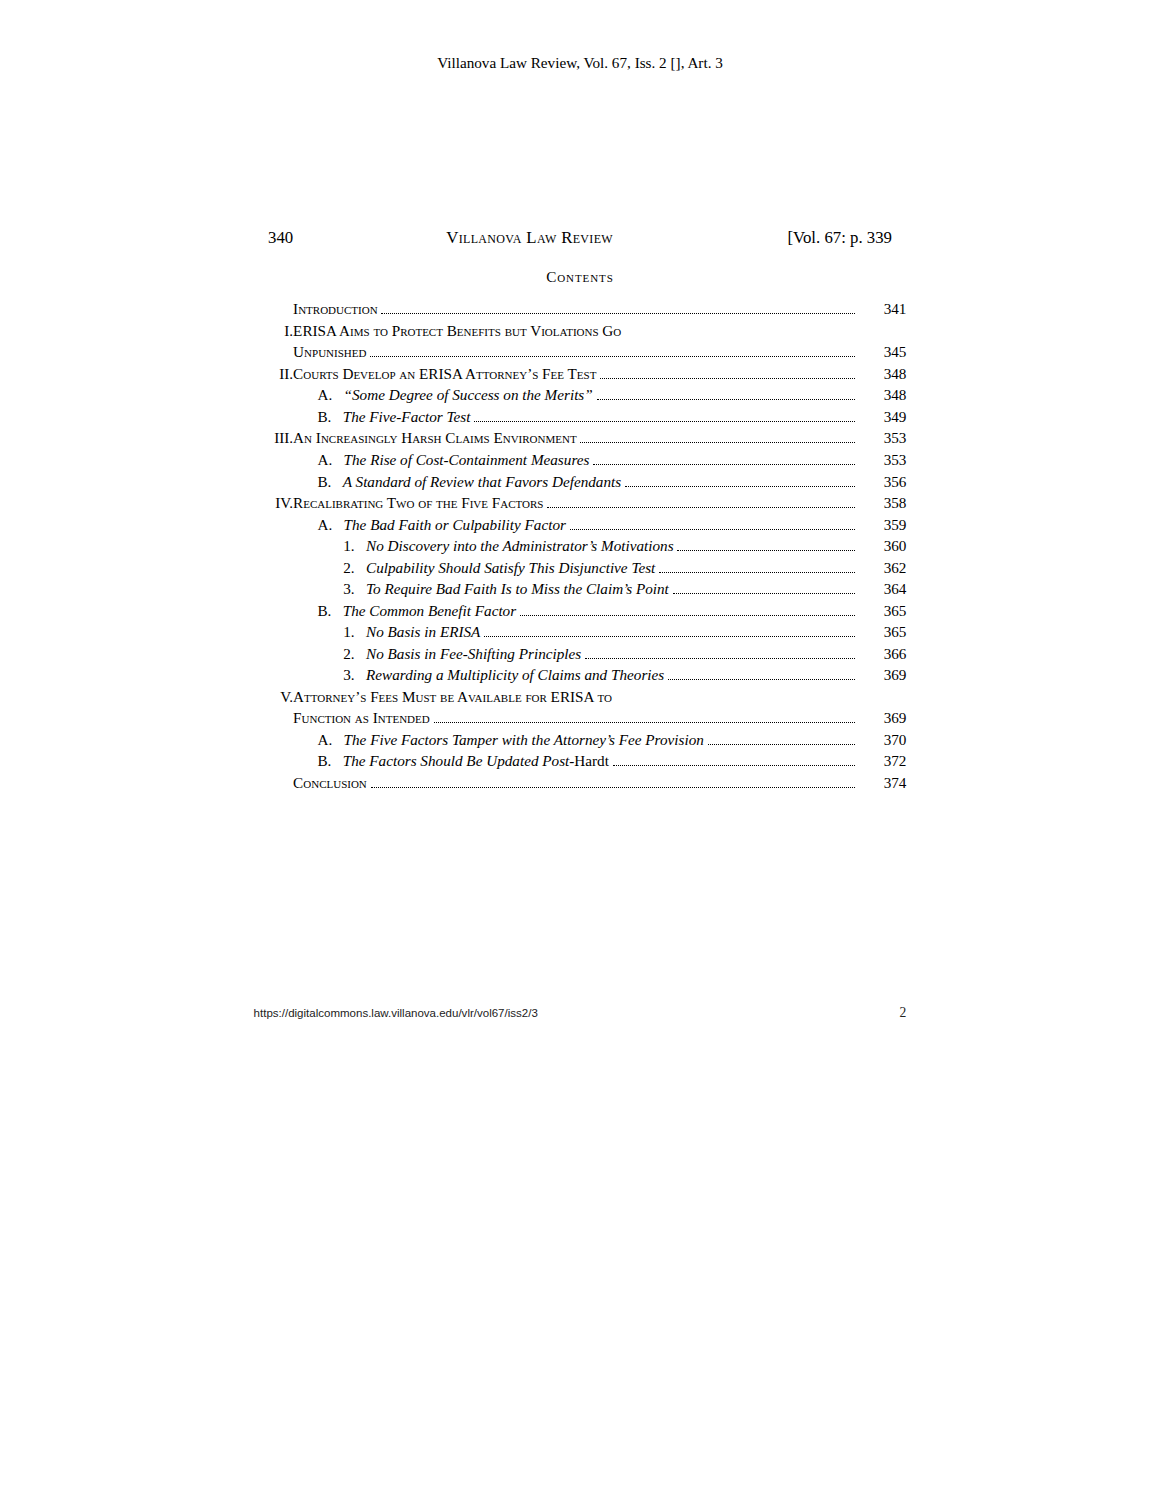Villanova Law Review, Vol. 67, Iss. 2 [], Art. 3
340 Villanova Law Review [Vol. 67: p. 339
Contents
| | Introduction | 341 |
| I. | ERISA Aims to Protect Benefits but Violations Go | |
| | Unpunished | 345 |
| II. | Courts Develop an ERISA Attorney’s Fee Test | 348 |
| | A. “Some Degree of Success on the Merits” | 348 |
| | B. The Five-Factor Test | 349 |
| III. | An Increasingly Harsh Claims Environment | 353 |
| | A. The Rise of Cost-Containment Measures | 353 |
| | B. A Standard of Review that Favors Defendants | 356 |
| IV. | Recalibrating Two of the Five Factors | 358 |
| | A. The Bad Faith or Culpability Factor | 359 |
| | 1. No Discovery into the Administrator’s Motivations | 360 |
| | 2. Culpability Should Satisfy This Disjunctive Test | 362 |
| | 3. To Require Bad Faith Is to Miss the Claim’s Point | 364 |
| | B. The Common Benefit Factor | 365 |
| | 1. No Basis in ERISA | 365 |
| | 2. No Basis in Fee-Shifting Principles | 366 |
| | 3. Rewarding a Multiplicity of Claims and Theories | 369 |
| V. | Attorney’s Fees Must be Available for ERISA to | |
| | Function as Intended | 369 |
| | A. The Five Factors Tamper with the Attorney’s Fee Provision | 370 |
| | B. The Factors Should Be Updated Post- Hardt | 372 |
| | Conclusion | 374 |
https://digitalcommons.law.villanova.edu/vlr/vol67/iss2/3 2